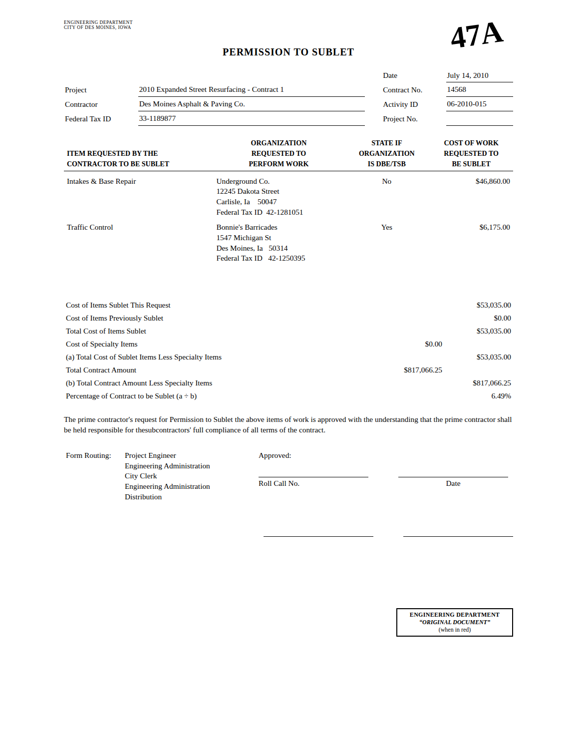Engineering Department
City of Des Moines, Iowa
47A
PERMISSION TO SUBLET
| | | Date | July 14, 2010 |
| Project | 2010 Expanded Street Resurfacing - Contract 1 | | Contract No. | 14568 |
| Contractor | Des Moines Asphalt & Paving Co. | | Activity ID | 06-2010-015 |
| Federal Tax ID | 33-1189877 | | Project No. | |
| | ORGANIZATION | STATE IF | COST OF WORK |
| --- | --- | --- | --- |
| ITEM REQUESTED BY THE | REQUESTED TO | ORGANIZATION | REQUESTED TO |
| CONTRACTOR TO BE SUBLET | PERFORM WORK | IS DBE/TSB | BE SUBLET |
| Intakes & Base Repair | Underground Co. 12245 Dakota Street Carlisle, Ia 50047 Federal Tax ID 42-1281051 | No | $46,860.00 |
| Traffic Control | Bonnie's Barricades 1547 Michigan St Des Moines, Ia 50314 Federal Tax ID 42-1250395 | Yes | $6,175.00 |
| Cost of Items Sublet This Request | | $53,035.00 |
| Cost of Items Previously Sublet | | $0.00 |
| Total Cost of Items Sublet | | $53,035.00 |
| Cost of Specialty Items | $0.00 | |
| (a) Total Cost of Sublet Items Less Specialty Items | | $53,035.00 |
| Total Contract Amount | $817,066.25 | |
| (b) Total Contract Amount Less Specialty Items | | $817,066.25 |
| Percentage of Contract to be Sublet (a ÷ b) | | 6.49% |
The prime contractor's request for Permission to Sublet the above items of work is approved with the understanding that the prime contractor shall be held responsible for thesubcontractors' full compliance of all terms of the contract.
| Form Routing: | Project Engineer Engineering Administration City Clerk Engineering Administration Distribution | Approved: Roll Call No. Date |
ENGINEERING DEPARTMENT
“ORIGINAL DOCUMENT”
(when in red)